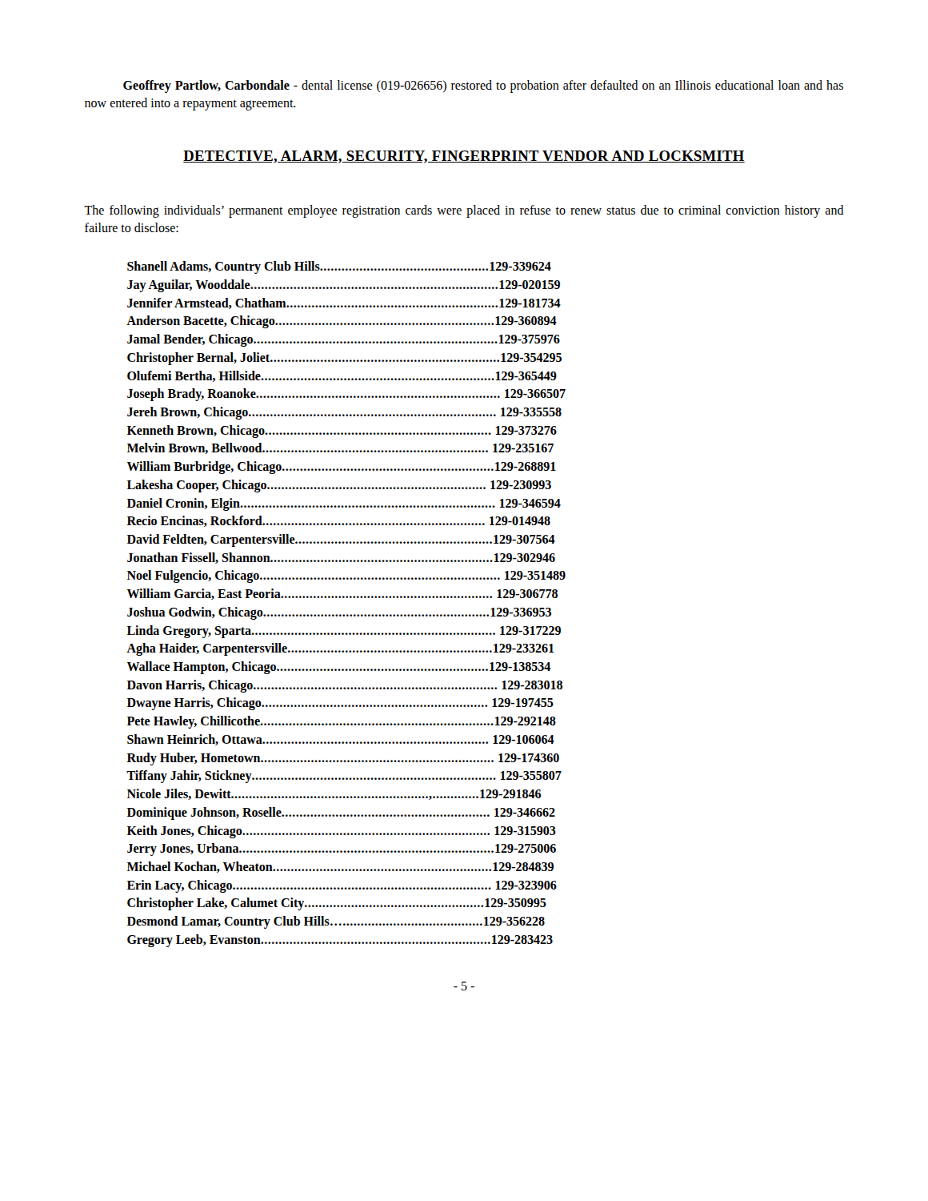Geoffrey Partlow, Carbondale - dental license (019-026656) restored to probation after defaulted on an Illinois educational loan and has now entered into a repayment agreement.
DETECTIVE, ALARM, SECURITY, FINGERPRINT VENDOR AND LOCKSMITH
The following individuals’ permanent employee registration cards were placed in refuse to renew status due to criminal conviction history and failure to disclose:
Shanell Adams, Country Club Hills............................................... 129-339624
Jay Aguilar, Wooddale..................................................................... 129-020159
Jennifer Armstead, Chatham........................................................... 129-181734
Anderson Bacette, Chicago............................................................. 129-360894
Jamal Bender, Chicago.................................................................... 129-375976
Christopher Bernal, Joliet................................................................ 129-354295
Olufemi Bertha, Hillside................................................................. 129-365449
Joseph Brady, Roanoke.................................................................... 129-366507
Jereh Brown, Chicago..................................................................... 129-335558
Kenneth Brown, Chicago............................................................... 129-373276
Melvin Brown, Bellwood............................................................... 129-235167
William Burbridge, Chicago........................................................... 129-268891
Lakesha Cooper, Chicago............................................................. 129-230993
Daniel Cronin, Elgin....................................................................... 129-346594
Recio Encinas, Rockford.............................................................. 129-014948
David Feldten, Carpentersville....................................................... 129-307564
Jonathan Fissell, Shannon.............................................................. 129-302946
Noel Fulgencio, Chicago................................................................... 129-351489
William Garcia, East Peoria........................................................... 129-306778
Joshua Godwin, Chicago............................................................... 129-336953
Linda Gregory, Sparta.................................................................... 129-317229
Agha Haider, Carpentersville......................................................... 129-233261
Wallace Hampton, Chicago........................................................... 129-138534
Davon Harris, Chicago.................................................................... 129-283018
Dwayne Harris, Chicago............................................................... 129-197455
Pete Hawley, Chillicothe................................................................. 129-292148
Shawn Heinrich, Ottawa............................................................... 129-106064
Rudy Huber, Hometown................................................................. 129-174360
Tiffany Jahir, Stickney.................................................................... 129-355807
Nicole Jiles, Dewitt.......................................................,............. 129-291846
Dominique Johnson, Roselle.......................................................... 129-346662
Keith Jones, Chicago..................................................................... 129-315903
Jerry Jones, Urbana....................................................................... 129-275006
Michael Kochan, Wheaton............................................................. 129-284839
Erin Lacy, Chicago........................................................................ 129-323906
Christopher Lake, Calumet City.................................................. 129-350995
Desmond Lamar, Country Club Hills…....................................... 129-356228
Gregory Leeb, Evanston................................................................ 129-283423
- 5 -